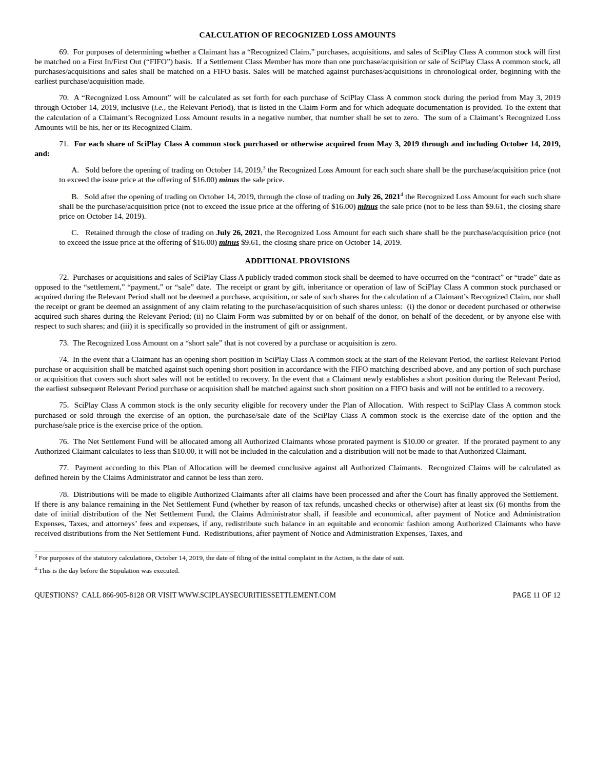CALCULATION OF RECOGNIZED LOSS AMOUNTS
69. For purposes of determining whether a Claimant has a “Recognized Claim,” purchases, acquisitions, and sales of SciPlay Class A common stock will first be matched on a First In/First Out (“FIFO”) basis. If a Settlement Class Member has more than one purchase/acquisition or sale of SciPlay Class A common stock, all purchases/acquisitions and sales shall be matched on a FIFO basis. Sales will be matched against purchases/acquisitions in chronological order, beginning with the earliest purchase/acquisition made.
70. A “Recognized Loss Amount” will be calculated as set forth for each purchase of SciPlay Class A common stock during the period from May 3, 2019 through October 14, 2019, inclusive (i.e., the Relevant Period), that is listed in the Claim Form and for which adequate documentation is provided. To the extent that the calculation of a Claimant’s Recognized Loss Amount results in a negative number, that number shall be set to zero. The sum of a Claimant’s Recognized Loss Amounts will be his, her or its Recognized Claim.
71. For each share of SciPlay Class A common stock purchased or otherwise acquired from May 3, 2019 through and including October 14, 2019, and:
A. Sold before the opening of trading on October 14, 2019,3 the Recognized Loss Amount for each such share shall be the purchase/acquisition price (not to exceed the issue price at the offering of $16.00) minus the sale price.
B. Sold after the opening of trading on October 14, 2019, through the close of trading on July 26, 20214 the Recognized Loss Amount for each such share shall be the purchase/acquisition price (not to exceed the issue price at the offering of $16.00) minus the sale price (not to be less than $9.61, the closing share price on October 14, 2019).
C. Retained through the close of trading on July 26, 2021, the Recognized Loss Amount for each such share shall be the purchase/acquisition price (not to exceed the issue price at the offering of $16.00) minus $9.61, the closing share price on October 14, 2019.
ADDITIONAL PROVISIONS
72. Purchases or acquisitions and sales of SciPlay Class A publicly traded common stock shall be deemed to have occurred on the “contract” or “trade” date as opposed to the “settlement,” “payment,” or “sale” date. The receipt or grant by gift, inheritance or operation of law of SciPlay Class A common stock purchased or acquired during the Relevant Period shall not be deemed a purchase, acquisition, or sale of such shares for the calculation of a Claimant’s Recognized Claim, nor shall the receipt or grant be deemed an assignment of any claim relating to the purchase/acquisition of such shares unless: (i) the donor or decedent purchased or otherwise acquired such shares during the Relevant Period; (ii) no Claim Form was submitted by or on behalf of the donor, on behalf of the decedent, or by anyone else with respect to such shares; and (iii) it is specifically so provided in the instrument of gift or assignment.
73. The Recognized Loss Amount on a “short sale” that is not covered by a purchase or acquisition is zero.
74. In the event that a Claimant has an opening short position in SciPlay Class A common stock at the start of the Relevant Period, the earliest Relevant Period purchase or acquisition shall be matched against such opening short position in accordance with the FIFO matching described above, and any portion of such purchase or acquisition that covers such short sales will not be entitled to recovery. In the event that a Claimant newly establishes a short position during the Relevant Period, the earliest subsequent Relevant Period purchase or acquisition shall be matched against such short position on a FIFO basis and will not be entitled to a recovery.
75. SciPlay Class A common stock is the only security eligible for recovery under the Plan of Allocation. With respect to SciPlay Class A common stock purchased or sold through the exercise of an option, the purchase/sale date of the SciPlay Class A common stock is the exercise date of the option and the purchase/sale price is the exercise price of the option.
76. The Net Settlement Fund will be allocated among all Authorized Claimants whose prorated payment is $10.00 or greater. If the prorated payment to any Authorized Claimant calculates to less than $10.00, it will not be included in the calculation and a distribution will not be made to that Authorized Claimant.
77. Payment according to this Plan of Allocation will be deemed conclusive against all Authorized Claimants. Recognized Claims will be calculated as defined herein by the Claims Administrator and cannot be less than zero.
78. Distributions will be made to eligible Authorized Claimants after all claims have been processed and after the Court has finally approved the Settlement. If there is any balance remaining in the Net Settlement Fund (whether by reason of tax refunds, uncashed checks or otherwise) after at least six (6) months from the date of initial distribution of the Net Settlement Fund, the Claims Administrator shall, if feasible and economical, after payment of Notice and Administration Expenses, Taxes, and attorneys’ fees and expenses, if any, redistribute such balance in an equitable and economic fashion among Authorized Claimants who have received distributions from the Net Settlement Fund. Redistributions, after payment of Notice and Administration Expenses, Taxes, and
3 For purposes of the statutory calculations, October 14, 2019, the date of filing of the initial complaint in the Action, is the date of suit.
4 This is the day before the Stipulation was executed.
QUESTIONS? CALL 866-905-8128 OR VISIT WWW.SCIPLAYSECURITIESSETTLEMENT.COM PAGE 11 OF 12